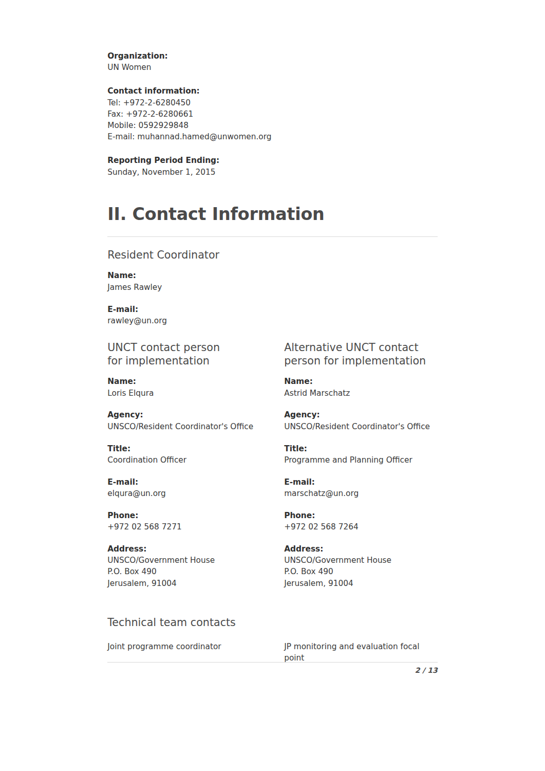Organization:
UN Women
Contact information:
Tel: +972-2-6280450
Fax: +972-2-6280661
Mobile: 0592929848
E-mail: muhannad.hamed@unwomen.org
Reporting Period Ending:
Sunday, November 1, 2015
II. Contact Information
Resident Coordinator
Name:
James Rawley
E-mail:
rawley@un.org
UNCT contact person
for implementation
Name:
Loris Elqura
Agency:
UNSCO/Resident Coordinator's Office
Title:
Coordination Officer
E-mail:
elqura@un.org
Phone:
+972 02 568 7271
Address:
UNSCO/Government House
P.O. Box 490
Jerusalem, 91004
Alternative UNCT contact person for implementation
Name:
Astrid Marschatz
Agency:
UNSCO/Resident Coordinator's Office
Title:
Programme and Planning Officer
E-mail:
marschatz@un.org
Phone:
+972 02 568 7264
Address:
UNSCO/Government House
P.O. Box 490
Jerusalem, 91004
Technical team contacts
Joint programme coordinator
JP monitoring and evaluation focal point
2 / 13